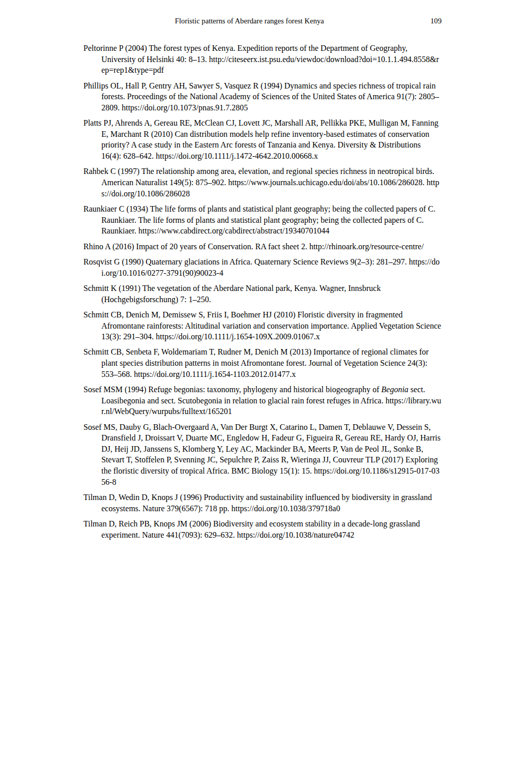Floristic patterns of Aberdare ranges forest Kenya 109
Peltorinne P (2004) The forest types of Kenya. Expedition reports of the Department of Geography, University of Helsinki 40: 8–13. http://citeseerx.ist.psu.edu/viewdoc/download?doi=10.1.1.494.8558&rep=rep1&type=pdf
Phillips OL, Hall P, Gentry AH, Sawyer S, Vasquez R (1994) Dynamics and species richness of tropical rain forests. Proceedings of the National Academy of Sciences of the United States of America 91(7): 2805–2809. https://doi.org/10.1073/pnas.91.7.2805
Platts PJ, Ahrends A, Gereau RE, McClean CJ, Lovett JC, Marshall AR, Pellikka PKE, Mulligan M, Fanning E, Marchant R (2010) Can distribution models help refine inventory-based estimates of conservation priority? A case study in the Eastern Arc forests of Tanzania and Kenya. Diversity & Distributions 16(4): 628–642. https://doi.org/10.1111/j.1472-4642.2010.00668.x
Rahbek C (1997) The relationship among area, elevation, and regional species richness in neotropical birds. American Naturalist 149(5): 875–902. https://www.journals.uchicago.edu/doi/abs/10.1086/286028. https://doi.org/10.1086/286028
Raunkiaer C (1934) The life forms of plants and statistical plant geography; being the collected papers of C. Raunkiaer. The life forms of plants and statistical plant geography; being the collected papers of C. Raunkiaer. https://www.cabdirect.org/cabdirect/abstract/19340701044
Rhino A (2016) Impact of 20 years of Conservation. RA fact sheet 2. http://rhinoark.org/resource-centre/
Rosqvist G (1990) Quaternary glaciations in Africa. Quaternary Science Reviews 9(2–3): 281–297. https://doi.org/10.1016/0277-3791(90)90023-4
Schmitt K (1991) The vegetation of the Aberdare National park, Kenya. Wagner, Innsbruck (Hochgebigsforschung) 7: 1–250.
Schmitt CB, Denich M, Demissew S, Friis I, Boehmer HJ (2010) Floristic diversity in fragmented Afromontane rainforests: Altitudinal variation and conservation importance. Applied Vegetation Science 13(3): 291–304. https://doi.org/10.1111/j.1654-109X.2009.01067.x
Schmitt CB, Senbeta F, Woldemariam T, Rudner M, Denich M (2013) Importance of regional climates for plant species distribution patterns in moist Afromontane forest. Journal of Vegetation Science 24(3): 553–568. https://doi.org/10.1111/j.1654-1103.2012.01477.x
Sosef MSM (1994) Refuge begonias: taxonomy, phylogeny and historical biogeography of Begonia sect. Loasibegonia and sect. Scutobegonia in relation to glacial rain forest refuges in Africa. https://library.wur.nl/WebQuery/wurpubs/fulltext/165201
Sosef MS, Dauby G, Blach-Overgaard A, Van Der Burgt X, Catarino L, Damen T, Deblauwe V, Dessein S, Dransfield J, Droissart V, Duarte MC, Engledow H, Fadeur G, Figueira R, Gereau RE, Hardy OJ, Harris DJ, Heij JD, Janssens S, Klomberg Y, Ley AC, Mackinder BA, Meerts P, Van de Peol JL, Sonke B, Stevart T, Stoffelen P, Svenning JC, Sepulchre P, Zaiss R, Wieringa JJ, Couvreur TLP (2017) Exploring the floristic diversity of tropical Africa. BMC Biology 15(1): 15. https://doi.org/10.1186/s12915-017-0356-8
Tilman D, Wedin D, Knops J (1996) Productivity and sustainability influenced by biodiversity in grassland ecosystems. Nature 379(6567): 718 pp. https://doi.org/10.1038/379718a0
Tilman D, Reich PB, Knops JM (2006) Biodiversity and ecosystem stability in a decade-long grassland experiment. Nature 441(7093): 629–632. https://doi.org/10.1038/nature04742